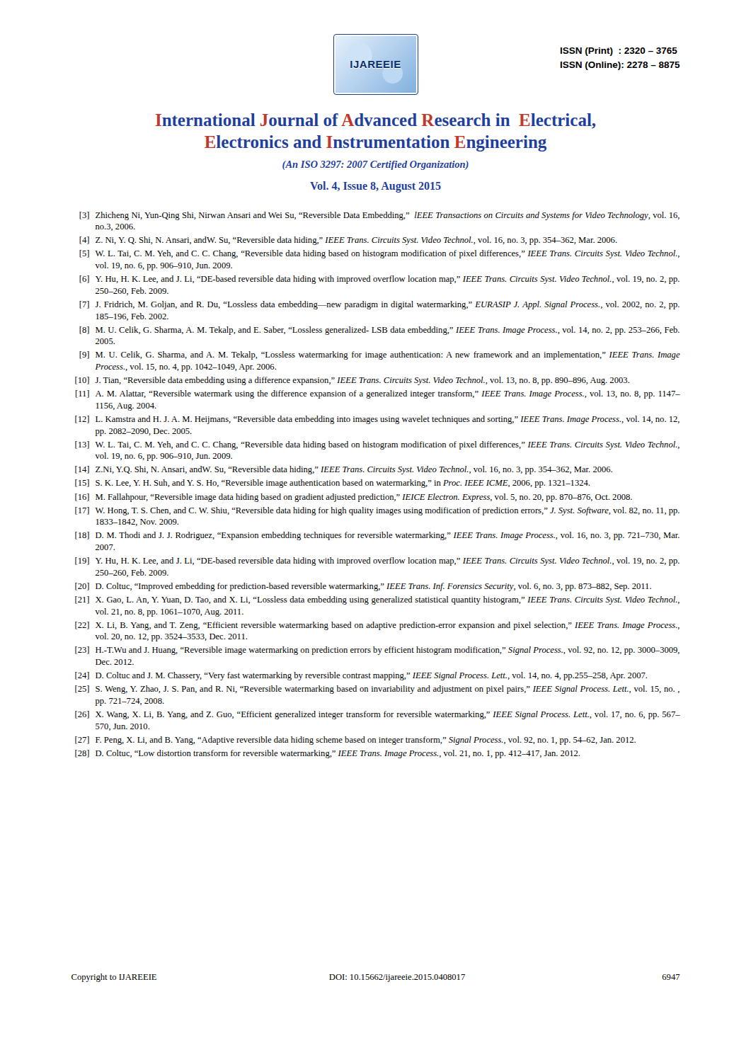ISSN (Print) : 2320 – 3765
ISSN (Online): 2278 – 8875
IJAREEIE
International Journal of Advanced Research in Electrical,
Electronics and Instrumentation Engineering
(An ISO 3297: 2007 Certified Organization)
Vol. 4, Issue 8, August 2015
[3] Zhicheng Ni, Yun-Qing Shi, Nirwan Ansari and Wei Su, “Reversible Data Embedding,” lEEE Transactions on Circuits and Systems for Video Technology, vol. 16, no.3, 2006.
[4] Z. Ni, Y. Q. Shi, N. Ansari, andW. Su, “Reversible data hiding,” IEEE Trans. Circuits Syst. Video Technol., vol. 16, no. 3, pp. 354–362, Mar. 2006.
[5] W. L. Tai, C. M. Yeh, and C. C. Chang, “Reversible data hiding based on histogram modification of pixel differences,” IEEE Trans. Circuits Syst. Video Technol., vol. 19, no. 6, pp. 906–910, Jun. 2009.
[6] Y. Hu, H. K. Lee, and J. Li, “DE-based reversible data hiding with improved overflow location map,” IEEE Trans. Circuits Syst. Video Technol., vol. 19, no. 2, pp. 250–260, Feb. 2009.
[7] J. Fridrich, M. Goljan, and R. Du, “Lossless data embedding—new paradigm in digital watermarking,” EURASIP J. Appl. Signal Process., vol. 2002, no. 2, pp. 185–196, Feb. 2002.
[8] M. U. Celik, G. Sharma, A. M. Tekalp, and E. Saber, “Lossless generalized- LSB data embedding,” IEEE Trans. Image Process., vol. 14, no. 2, pp. 253–266, Feb. 2005.
[9] M. U. Celik, G. Sharma, and A. M. Tekalp, “Lossless watermarking for image authentication: A new framework and an implementation,” IEEE Trans. Image Process., vol. 15, no. 4, pp. 1042–1049, Apr. 2006.
[10] J. Tian, “Reversible data embedding using a difference expansion,” IEEE Trans. Circuits Syst. Video Technol., vol. 13, no. 8, pp. 890–896, Aug. 2003.
[11] A. M. Alattar, “Reversible watermark using the difference expansion of a generalized integer transform,” IEEE Trans. Image Process., vol. 13, no. 8, pp. 1147–1156, Aug. 2004.
[12] L. Kamstra and H. J. A. M. Heijmans, “Reversible data embedding into images using wavelet techniques and sorting,” IEEE Trans. Image Process., vol. 14, no. 12, pp. 2082–2090, Dec. 2005.
[13] W. L. Tai, C. M. Yeh, and C. C. Chang, “Reversible data hiding based on histogram modification of pixel differences,” IEEE Trans. Circuits Syst. Video Technol., vol. 19, no. 6, pp. 906–910, Jun. 2009.
[14] Z.Ni, Y.Q. Shi, N. Ansari, andW. Su, “Reversible data hiding,” IEEE Trans. Circuits Syst. Video Technol., vol. 16, no. 3, pp. 354–362, Mar. 2006.
[15] S. K. Lee, Y. H. Suh, and Y. S. Ho, “Reversible image authentication based on watermarking,” in Proc. IEEE ICME, 2006, pp. 1321–1324.
[16] M. Fallahpour, “Reversible image data hiding based on gradient adjusted prediction,” IEICE Electron. Express, vol. 5, no. 20, pp. 870–876, Oct. 2008.
[17] W. Hong, T. S. Chen, and C. W. Shiu, “Reversible data hiding for high quality images using modification of prediction errors,” J. Syst. Software, vol. 82, no. 11, pp. 1833–1842, Nov. 2009.
[18] D. M. Thodi and J. J. Rodriguez, “Expansion embedding techniques for reversible watermarking,” IEEE Trans. Image Process., vol. 16, no. 3, pp. 721–730, Mar. 2007.
[19] Y. Hu, H. K. Lee, and J. Li, “DE-based reversible data hiding with improved overflow location map,” IEEE Trans. Circuits Syst. Video Technol., vol. 19, no. 2, pp. 250–260, Feb. 2009.
[20] D. Coltuc, “Improved embedding for prediction-based reversible watermarking,” IEEE Trans. Inf. Forensics Security, vol. 6, no. 3, pp. 873–882, Sep. 2011.
[21] X. Gao, L. An, Y. Yuan, D. Tao, and X. Li, “Lossless data embedding using generalized statistical quantity histogram,” IEEE Trans. Circuits Syst. Video Technol., vol. 21, no. 8, pp. 1061–1070, Aug. 2011.
[22] X. Li, B. Yang, and T. Zeng, “Efficient reversible watermarking based on adaptive prediction-error expansion and pixel selection,” IEEE Trans. Image Process., vol. 20, no. 12, pp. 3524–3533, Dec. 2011.
[23] H.-T.Wu and J. Huang, “Reversible image watermarking on prediction errors by efficient histogram modification,” Signal Process., vol. 92, no. 12, pp. 3000–3009, Dec. 2012.
[24] D. Coltuc and J. M. Chassery, “Very fast watermarking by reversible contrast mapping,” IEEE Signal Process. Lett., vol. 14, no. 4, pp.255–258, Apr. 2007.
[25] S. Weng, Y. Zhao, J. S. Pan, and R. Ni, “Reversible watermarking based on invariability and adjustment on pixel pairs,” IEEE Signal Process. Lett., vol. 15, no. , pp. 721–724, 2008.
[26] X. Wang, X. Li, B. Yang, and Z. Guo, “Efficient generalized integer transform for reversible watermarking,” IEEE Signal Process. Lett., vol. 17, no. 6, pp. 567–570, Jun. 2010.
[27] F. Peng, X. Li, and B. Yang, “Adaptive reversible data hiding scheme based on integer transform,” Signal Process., vol. 92, no. 1, pp. 54–62, Jan. 2012.
[28] D. Coltuc, “Low distortion transform for reversible watermarking,” IEEE Trans. Image Process., vol. 21, no. 1, pp. 412–417, Jan. 2012.
Copyright to IJAREEIE
DOI: 10.15662/ijareeie.2015.0408017
6947